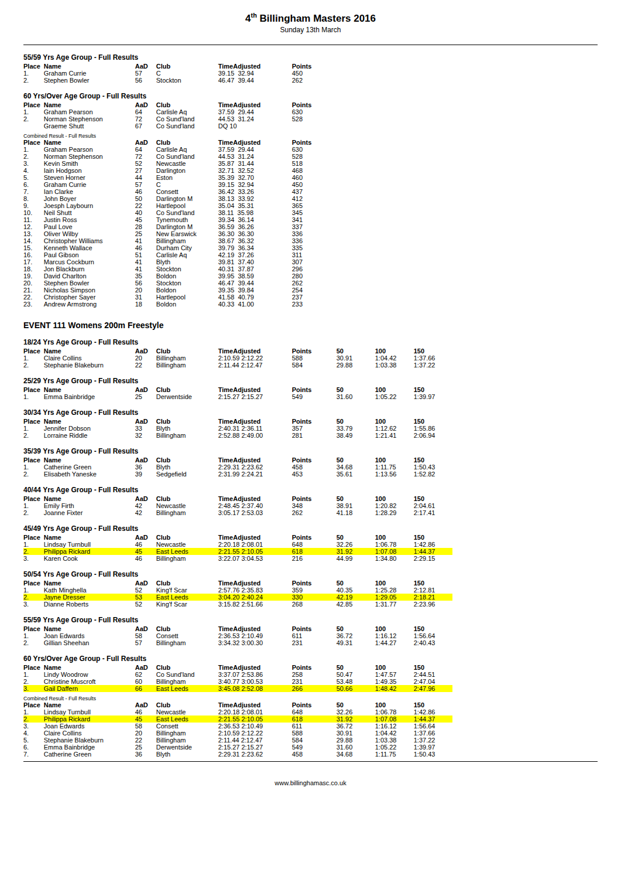4th Billingham Masters 2016
Sunday 13th March
55/59 Yrs Age Group - Full Results
| Place | Name | AaD | Club | TimeAdjusted | Points |
| --- | --- | --- | --- | --- | --- |
| 1. | Graham Currie | 57 | C | 39.15 32.94 | 450 |
| 2. | Stephen Bowler | 56 | Stockton | 46.47 39.44 | 262 |
60 Yrs/Over Age Group - Full Results
| Place | Name | AaD | Club | TimeAdjusted | Points |
| --- | --- | --- | --- | --- | --- |
| 1. | Graham Pearson | 64 | Carlisle Aq | 37.59 29.44 | 630 |
| 2. | Norman Stephenson | 72 | Co Sund'land | 44.53 31.24 | 528 |
| | Graeme Shutt | 67 | Co Sund'land | DQ 10 | |
Combined Result - Full Results
| Place | Name | AaD | Club | TimeAdjusted | Points |
| --- | --- | --- | --- | --- | --- |
| 1. | Graham Pearson | 64 | Carlisle Aq | 37.59 29.44 | 630 |
| 2. | Norman Stephenson | 72 | Co Sund'land | 44.53 31.24 | 528 |
| 3. | Kevin Smith | 52 | Newcastle | 35.87 31.44 | 518 |
| 4. | Iain Hodgson | 27 | Darlington | 32.71 32.52 | 468 |
| 5. | Steven Horner | 44 | Eston | 35.39 32.70 | 460 |
| 6. | Graham Currie | 57 | C | 39.15 32.94 | 450 |
| 7. | Ian Clarke | 46 | Consett | 36.42 33.26 | 437 |
| 8. | John Boyer | 50 | Darlington M | 38.13 33.92 | 412 |
| 9. | Joesph Laybourn | 22 | Hartlepool | 35.04 35.31 | 365 |
| 10. | Neil Shutt | 40 | Co Sund'land | 38.11 35.98 | 345 |
| 11. | Justin Ross | 45 | Tynemouth | 39.34 36.14 | 341 |
| 12. | Paul Love | 28 | Darlington M | 36.59 36.26 | 337 |
| 13. | Oliver Wilby | 25 | New Earswick | 36.30 36.30 | 336 |
| 14. | Christopher Williams | 41 | Billingham | 38.67 36.32 | 336 |
| 15. | Kenneth Wallace | 46 | Durham City | 39.79 36.34 | 335 |
| 16. | Paul Gibson | 51 | Carlisle Aq | 42.19 37.26 | 311 |
| 17. | Marcus Cockburn | 41 | Blyth | 39.81 37.40 | 307 |
| 18. | Jon Blackburn | 41 | Stockton | 40.31 37.87 | 296 |
| 19. | David Charlton | 35 | Boldon | 39.95 38.59 | 280 |
| 20. | Stephen Bowler | 56 | Stockton | 46.47 39.44 | 262 |
| 21. | Nicholas Simpson | 20 | Boldon | 39.35 39.84 | 254 |
| 22. | Christopher Sayer | 31 | Hartlepool | 41.58 40.79 | 237 |
| 23. | Andrew Armstrong | 18 | Boldon | 40.33 41.00 | 233 |
EVENT 111 Womens 200m Freestyle
18/24 Yrs Age Group - Full Results
| Place | Name | AaD | Club | TimeAdjusted | Points | 50 | 100 | 150 |
| --- | --- | --- | --- | --- | --- | --- | --- | --- |
| 1. | Claire Collins | 20 | Billingham | 2:10.59 2:12.22 | 588 | 30.91 | 1:04.42 | 1:37.66 |
| 2. | Stephanie Blakeburn | 22 | Billingham | 2:11.44 2:12.47 | 584 | 29.88 | 1:03.38 | 1:37.22 |
25/29 Yrs Age Group - Full Results
| Place | Name | AaD | Club | TimeAdjusted | Points | 50 | 100 | 150 |
| --- | --- | --- | --- | --- | --- | --- | --- | --- |
| 1. | Emma Bainbridge | 25 | Derwentside | 2:15.27 2:15.27 | 549 | 31.60 | 1:05.22 | 1:39.97 |
30/34 Yrs Age Group - Full Results
| Place | Name | AaD | Club | TimeAdjusted | Points | 50 | 100 | 150 |
| --- | --- | --- | --- | --- | --- | --- | --- | --- |
| 1. | Jennifer Dobson | 33 | Blyth | 2:40.31 2:36.11 | 357 | 33.79 | 1:12.62 | 1:55.86 |
| 2. | Lorraine Riddle | 32 | Billingham | 2:52.88 2:49.00 | 281 | 38.49 | 1:21.41 | 2:06.94 |
35/39 Yrs Age Group - Full Results
| Place | Name | AaD | Club | TimeAdjusted | Points | 50 | 100 | 150 |
| --- | --- | --- | --- | --- | --- | --- | --- | --- |
| 1. | Catherine Green | 36 | Blyth | 2:29.31 2:23.62 | 458 | 34.68 | 1:11.75 | 1:50.43 |
| 2. | Elisabeth Yaneske | 39 | Sedgefield | 2:31.99 2:24.21 | 453 | 35.61 | 1:13.56 | 1:52.82 |
40/44 Yrs Age Group - Full Results
| Place | Name | AaD | Club | TimeAdjusted | Points | 50 | 100 | 150 |
| --- | --- | --- | --- | --- | --- | --- | --- | --- |
| 1. | Emily Firth | 42 | Newcastle | 2:48.45 2:37.40 | 348 | 38.91 | 1:20.82 | 2:04.61 |
| 2. | Joanne Fixter | 42 | Billingham | 3:05.17 2:53.03 | 262 | 41.18 | 1:28.29 | 2:17.41 |
45/49 Yrs Age Group - Full Results
| Place | Name | AaD | Club | TimeAdjusted | Points | 50 | 100 | 150 |
| --- | --- | --- | --- | --- | --- | --- | --- | --- |
| 1. | Lindsay Turnbull | 46 | Newcastle | 2:20.18 2:08.01 | 648 | 32.26 | 1:06.78 | 1:42.86 |
| 2. | Philippa Rickard | 45 | East Leeds | 2:21.55 2:10.05 | 618 | 31.92 | 1:07.08 | 1:44.37 |
| 3. | Karen Cook | 46 | Billingham | 3:22.07 3:04.53 | 216 | 44.99 | 1:34.80 | 2:29.15 |
50/54 Yrs Age Group - Full Results
| Place | Name | AaD | Club | TimeAdjusted | Points | 50 | 100 | 150 |
| --- | --- | --- | --- | --- | --- | --- | --- | --- |
| 1. | Kath Minghella | 52 | King'f Scar | 2:57.76 2:35.83 | 359 | 40.35 | 1:25.28 | 2:12.81 |
| 2. | Jayne Dresser | 53 | East Leeds | 3:04.20 2:40.24 | 330 | 42.19 | 1:29.05 | 2:18.21 |
| 3. | Dianne Roberts | 52 | King'f Scar | 3:15.82 2:51.66 | 268 | 42.85 | 1:31.77 | 2:23.96 |
55/59 Yrs Age Group - Full Results
| Place | Name | AaD | Club | TimeAdjusted | Points | 50 | 100 | 150 |
| --- | --- | --- | --- | --- | --- | --- | --- | --- |
| 1. | Joan Edwards | 58 | Consett | 2:36.53 2:10.49 | 611 | 36.72 | 1:16.12 | 1:56.64 |
| 2. | Gillian Sheehan | 57 | Billingham | 3:34.32 3:00.30 | 231 | 49.31 | 1:44.27 | 2:40.43 |
60 Yrs/Over Age Group - Full Results
| Place | Name | AaD | Club | TimeAdjusted | Points | 50 | 100 | 150 |
| --- | --- | --- | --- | --- | --- | --- | --- | --- |
| 1. | Lindy Woodrow | 62 | Co Sund'land | 3:37.07 2:53.86 | 258 | 50.47 | 1:47.57 | 2:44.51 |
| 2. | Christine Muscroft | 60 | Billingham | 3:40.77 3:00.53 | 231 | 53.48 | 1:49.35 | 2:47.04 |
| 3. | Gail Daffern | 66 | East Leeds | 3:45.08 2:52.08 | 266 | 50.66 | 1:48.42 | 2:47.96 |
Combined Result - Full Results
| Place | Name | AaD | Club | TimeAdjusted | Points | 50 | 100 | 150 |
| --- | --- | --- | --- | --- | --- | --- | --- | --- |
| 1. | Lindsay Turnbull | 46 | Newcastle | 2:20.18 2:08.01 | 648 | 32.26 | 1:06.78 | 1:42.86 |
| 2. | Philippa Rickard | 45 | East Leeds | 2:21.55 2:10.05 | 618 | 31.92 | 1:07.08 | 1:44.37 |
| 3. | Joan Edwards | 58 | Consett | 2:36.53 2:10.49 | 611 | 36.72 | 1:16.12 | 1:56.64 |
| 4. | Claire Collins | 20 | Billingham | 2:10.59 2:12.22 | 588 | 30.91 | 1:04.42 | 1:37.66 |
| 5. | Stephanie Blakeburn | 22 | Billingham | 2:11.44 2:12.47 | 584 | 29.88 | 1:03.38 | 1:37.22 |
| 6. | Emma Bainbridge | 25 | Derwentside | 2:15.27 2:15.27 | 549 | 31.60 | 1:05.22 | 1:39.97 |
| 7. | Catherine Green | 36 | Blyth | 2:29.31 2:23.62 | 458 | 34.68 | 1:11.75 | 1:50.43 |
www.billinghamasc.co.uk